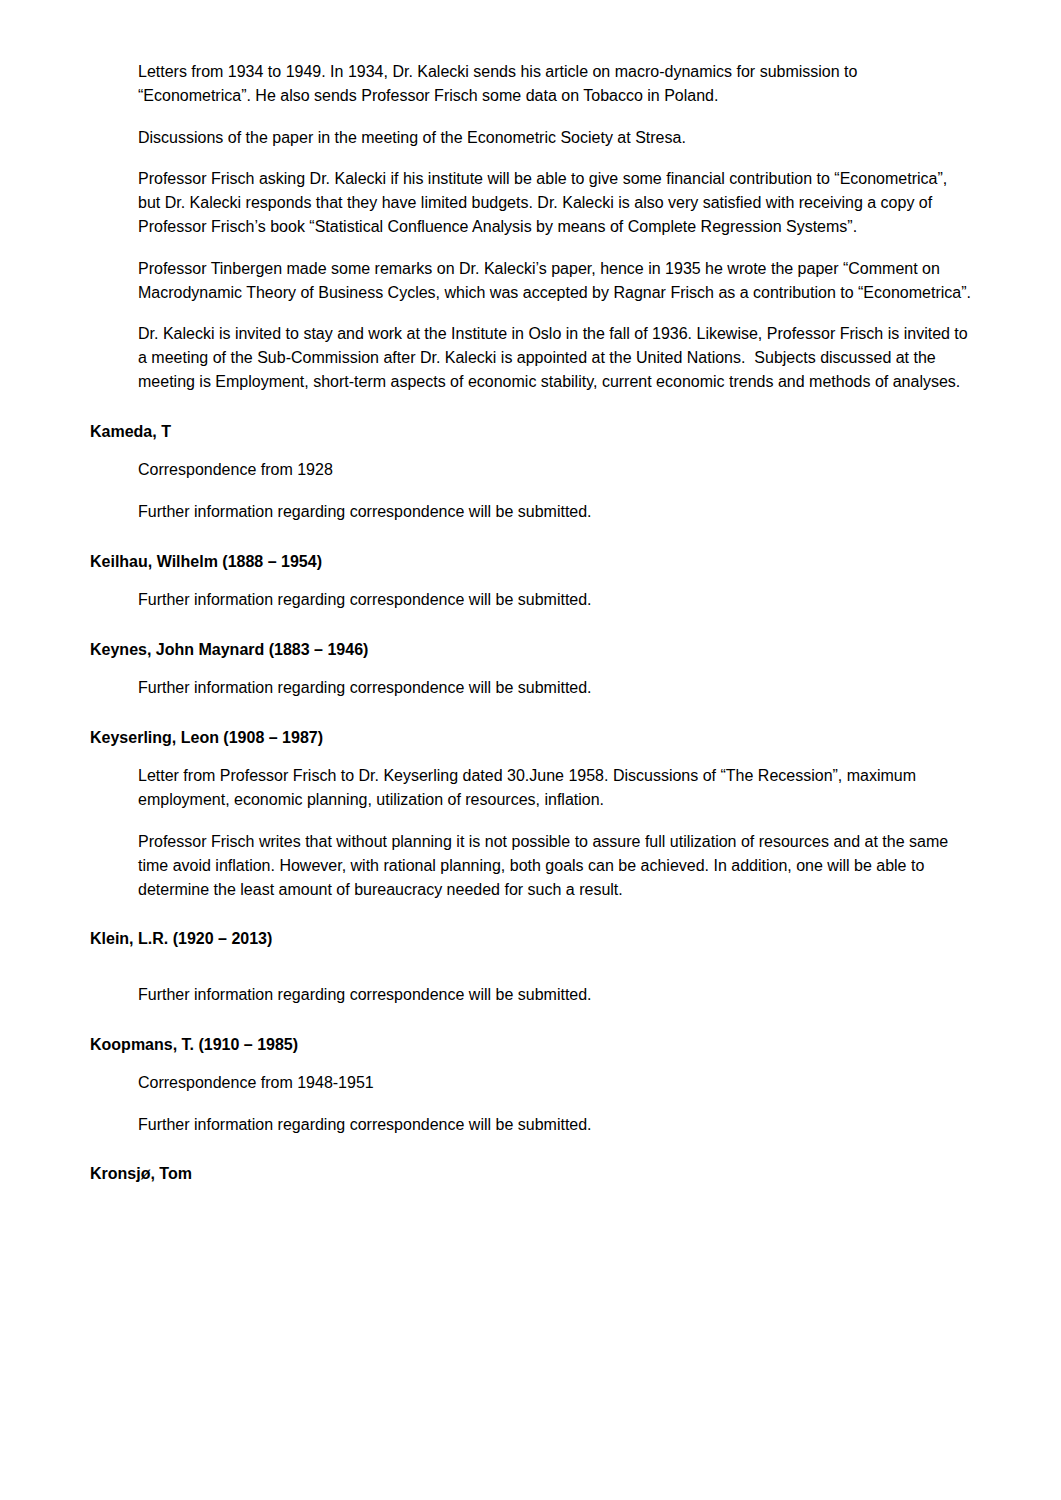Letters from 1934 to 1949. In 1934, Dr. Kalecki sends his article on macro-dynamics for submission to “Econometrica”. He also sends Professor Frisch some data on Tobacco in Poland.
Discussions of the paper in the meeting of the Econometric Society at Stresa.
Professor Frisch asking Dr. Kalecki if his institute will be able to give some financial contribution to “Econometrica”, but Dr. Kalecki responds that they have limited budgets. Dr. Kalecki is also very satisfied with receiving a copy of Professor Frisch’s book “Statistical Confluence Analysis by means of Complete Regression Systems”.
Professor Tinbergen made some remarks on Dr. Kalecki’s paper, hence in 1935 he wrote the paper “Comment on Macrodynamic Theory of Business Cycles, which was accepted by Ragnar Frisch as a contribution to “Econometrica”.
Dr. Kalecki is invited to stay and work at the Institute in Oslo in the fall of 1936. Likewise, Professor Frisch is invited to a meeting of the Sub-Commission after Dr. Kalecki is appointed at the United Nations. Subjects discussed at the meeting is Employment, short-term aspects of economic stability, current economic trends and methods of analyses.
Kameda, T
Correspondence from 1928
Further information regarding correspondence will be submitted.
Keilhau, Wilhelm (1888 – 1954)
Further information regarding correspondence will be submitted.
Keynes, John Maynard (1883 – 1946)
Further information regarding correspondence will be submitted.
Keyserling, Leon (1908 – 1987)
Letter from Professor Frisch to Dr. Keyserling dated 30.June 1958. Discussions of “The Recession”, maximum employment, economic planning, utilization of resources, inflation.
Professor Frisch writes that without planning it is not possible to assure full utilization of resources and at the same time avoid inflation. However, with rational planning, both goals can be achieved. In addition, one will be able to determine the least amount of bureaucracy needed for such a result.
Klein, L.R. (1920 – 2013)
Further information regarding correspondence will be submitted.
Koopmans, T. (1910 – 1985)
Correspondence from 1948-1951
Further information regarding correspondence will be submitted.
Kronsjø, Tom